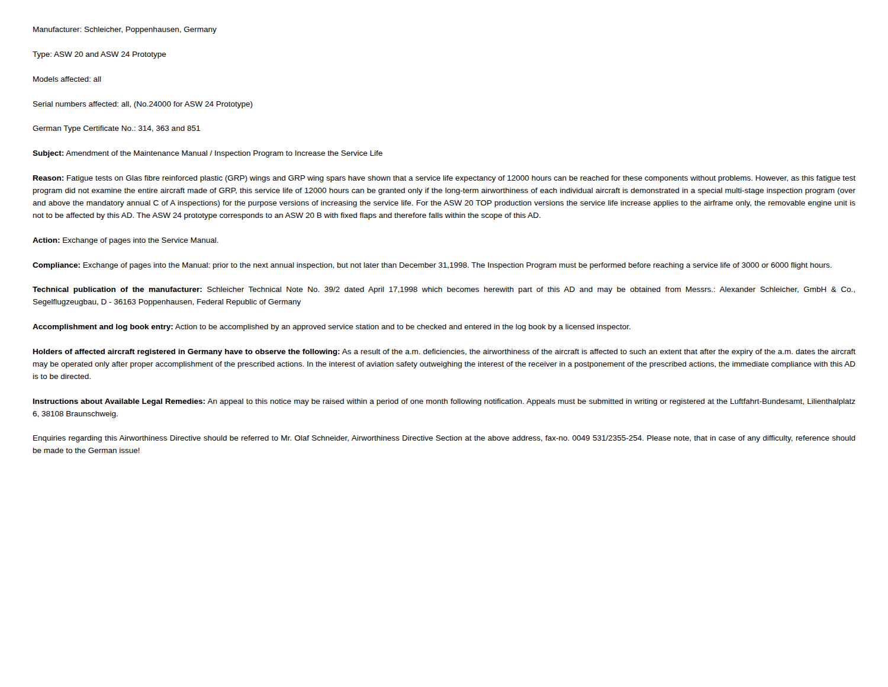Manufacturer: Schleicher, Poppenhausen, Germany
Type: ASW 20 and ASW 24 Prototype
Models affected: all
Serial numbers affected: all, (No.24000 for ASW 24 Prototype)
German Type Certificate No.: 314, 363 and 851
Subject: Amendment of the Maintenance Manual / Inspection Program to Increase the Service Life
Reason: Fatigue tests on Glas fibre reinforced plastic (GRP) wings and GRP wing spars have shown that a service life expectancy of 12000 hours can be reached for these components without problems. However, as this fatigue test program did not examine the entire aircraft made of GRP, this service life of 12000 hours can be granted only if the long-term airworthiness of each individual aircraft is demonstrated in a special multi-stage inspection program (over and above the mandatory annual C of A inspections) for the purpose versions of increasing the service life. For the ASW 20 TOP production versions the service life increase applies to the airframe only, the removable engine unit is not to be affected by this AD. The ASW 24 prototype corresponds to an ASW 20 B with fixed flaps and therefore falls within the scope of this AD.
Action: Exchange of pages into the Service Manual.
Compliance: Exchange of pages into the Manual: prior to the next annual inspection, but not later than December 31,1998. The Inspection Program must be performed before reaching a service life of 3000 or 6000 flight hours.
Technical publication of the manufacturer: Schleicher Technical Note No. 39/2 dated April 17,1998 which becomes herewith part of this AD and may be obtained from Messrs.: Alexander Schleicher, GmbH & Co., Segelflugzeugbau, D - 36163 Poppenhausen, Federal Republic of Germany
Accomplishment and log book entry: Action to be accomplished by an approved service station and to be checked and entered in the log book by a licensed inspector.
Holders of affected aircraft registered in Germany have to observe the following: As a result of the a.m. deficiencies, the airworthiness of the aircraft is affected to such an extent that after the expiry of the a.m. dates the aircraft may be operated only after proper accomplishment of the prescribed actions. In the interest of aviation safety outweighing the interest of the receiver in a postponement of the prescribed actions, the immediate compliance with this AD is to be directed.
Instructions about Available Legal Remedies: An appeal to this notice may be raised within a period of one month following notification. Appeals must be submitted in writing or registered at the Luftfahrt-Bundesamt, Lilienthalplatz 6, 38108 Braunschweig.
Enquiries regarding this Airworthiness Directive should be referred to Mr. Olaf Schneider, Airworthiness Directive Section at the above address, fax-no. 0049 531/2355-254. Please note, that in case of any difficulty, reference should be made to the German issue!